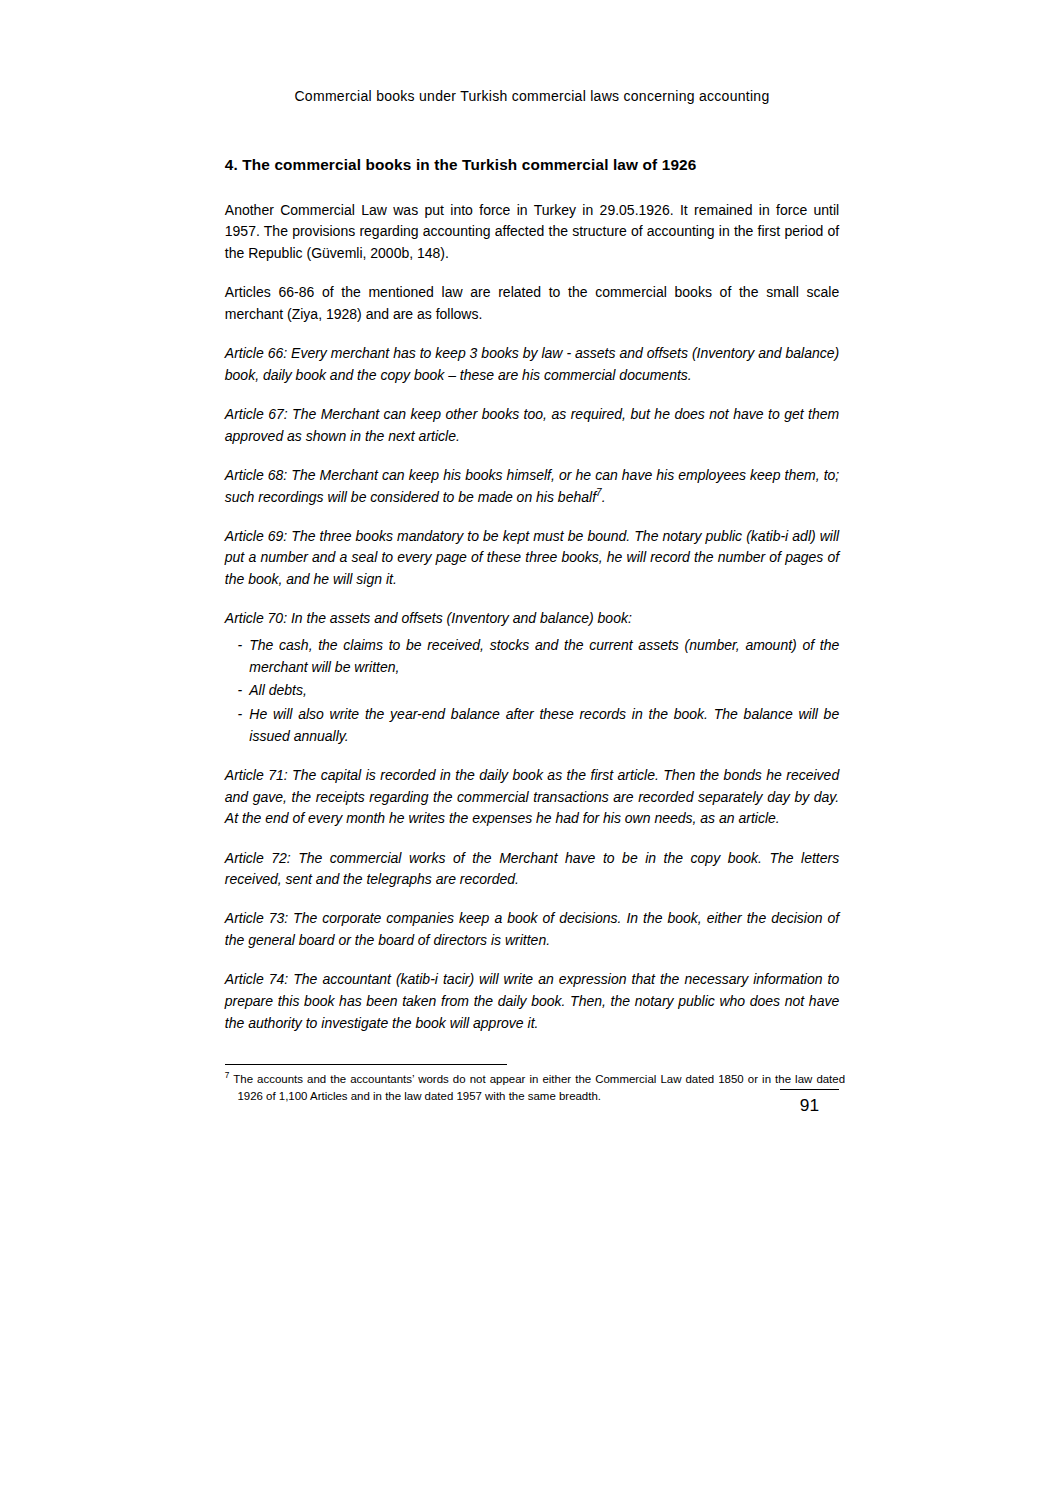Commercial books under Turkish commercial laws concerning accounting
4. The commercial books in the Turkish commercial law of 1926
Another Commercial Law was put into force in Turkey in 29.05.1926. It remained in force until 1957. The provisions regarding accounting affected the structure of accounting in the first period of the Republic (Güvemli, 2000b, 148).
Articles 66-86 of the mentioned law are related to the commercial books of the small scale merchant (Ziya, 1928) and are as follows.
Article 66: Every merchant has to keep 3 books by law - assets and offsets (Inventory and balance) book, daily book and the copy book – these are his commercial documents.
Article 67: The Merchant can keep other books too, as required, but he does not have to get them approved as shown in the next article.
Article 68: The Merchant can keep his books himself, or he can have his employees keep them, to; such recordings will be considered to be made on his behalf7.
Article 69: The three books mandatory to be kept must be bound. The notary public (katib-i adl) will put a number and a seal to every page of these three books, he will record the number of pages of the book, and he will sign it.
Article 70: In the assets and offsets (Inventory and balance) book:
The cash, the claims to be received, stocks and the current assets (number, amount) of the merchant will be written,
All debts,
He will also write the year-end balance after these records in the book. The balance will be issued annually.
Article 71: The capital is recorded in the daily book as the first article. Then the bonds he received and gave, the receipts regarding the commercial transactions are recorded separately day by day. At the end of every month he writes the expenses he had for his own needs, as an article.
Article 72: The commercial works of the Merchant have to be in the copy book. The letters received, sent and the telegraphs are recorded.
Article 73: The corporate companies keep a book of decisions. In the book, either the decision of the general board or the board of directors is written.
Article 74: The accountant (katib-i tacir) will write an expression that the necessary information to prepare this book has been taken from the daily book. Then, the notary public who does not have the authority to investigate the book will approve it.
7 The accounts and the accountants’ words do not appear in either the Commercial Law dated 1850 or in the law dated 1926 of 1,100 Articles and in the law dated 1957 with the same breadth.
91